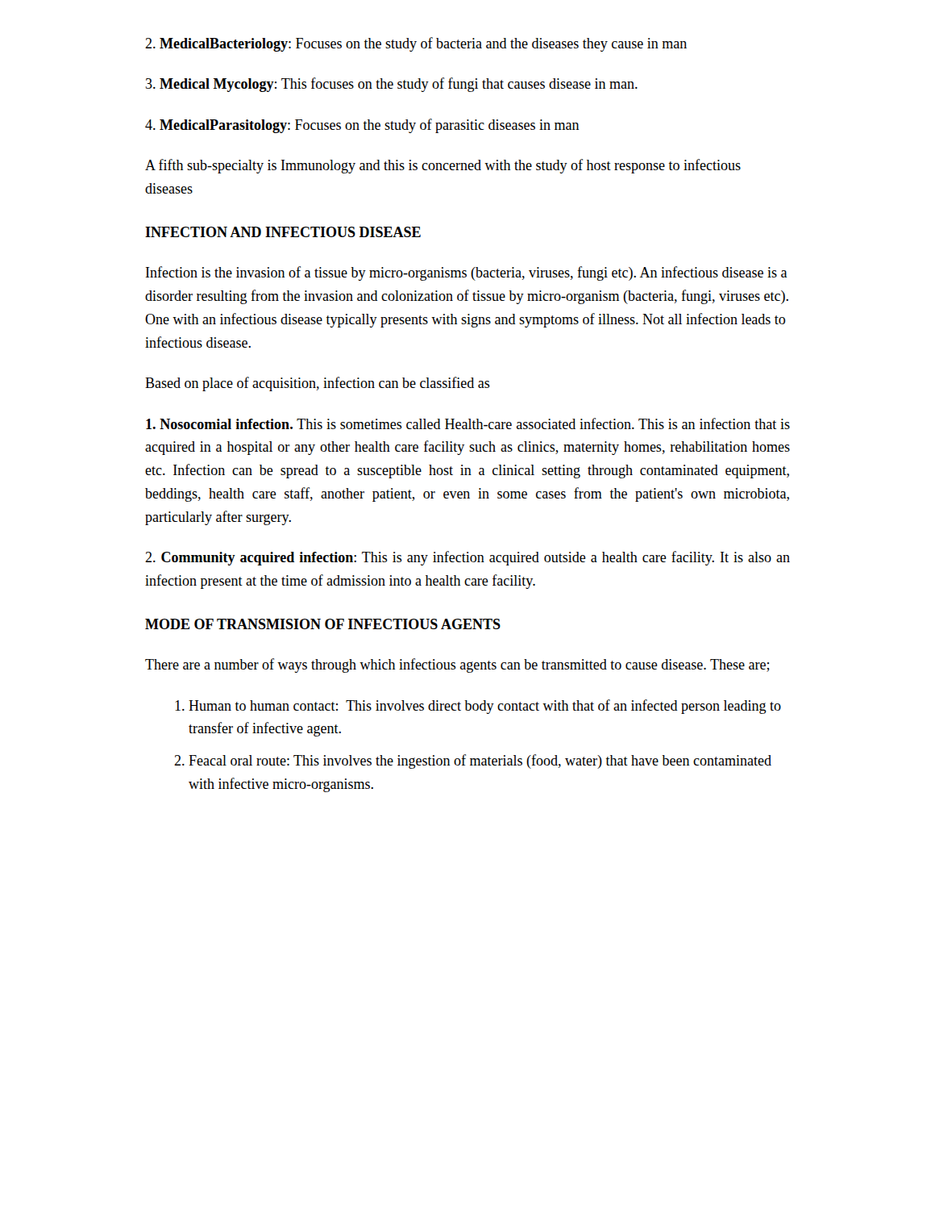2. MedicalBacteriology: Focuses on the study of bacteria and the diseases they cause in man
3. Medical Mycology: This focuses on the study of fungi that causes disease in man.
4. MedicalParasitology: Focuses on the study of parasitic diseases in man
A fifth sub-specialty is Immunology and this is concerned with the study of host response to infectious diseases
INFECTION AND INFECTIOUS DISEASE
Infection is the invasion of a tissue by micro-organisms (bacteria, viruses, fungi etc). An infectious disease is a disorder resulting from the invasion and colonization of tissue by micro-organism (bacteria, fungi, viruses etc). One with an infectious disease typically presents with signs and symptoms of illness. Not all infection leads to infectious disease.
Based on place of acquisition, infection can be classified as
1. Nosocomial infection. This is sometimes called Health-care associated infection. This is an infection that is acquired in a hospital or any other health care facility such as clinics, maternity homes, rehabilitation homes etc. Infection can be spread to a susceptible host in a clinical setting through contaminated equipment, beddings, health care staff, another patient, or even in some cases from the patient's own microbiota, particularly after surgery.
2. Community acquired infection: This is any infection acquired outside a health care facility. It is also an infection present at the time of admission into a health care facility.
MODE OF TRANSMISION OF INFECTIOUS AGENTS
There are a number of ways through which infectious agents can be transmitted to cause disease. These are;
Human to human contact: This involves direct body contact with that of an infected person leading to transfer of infective agent.
Feacal oral route: This involves the ingestion of materials (food, water) that have been contaminated with infective micro-organisms.